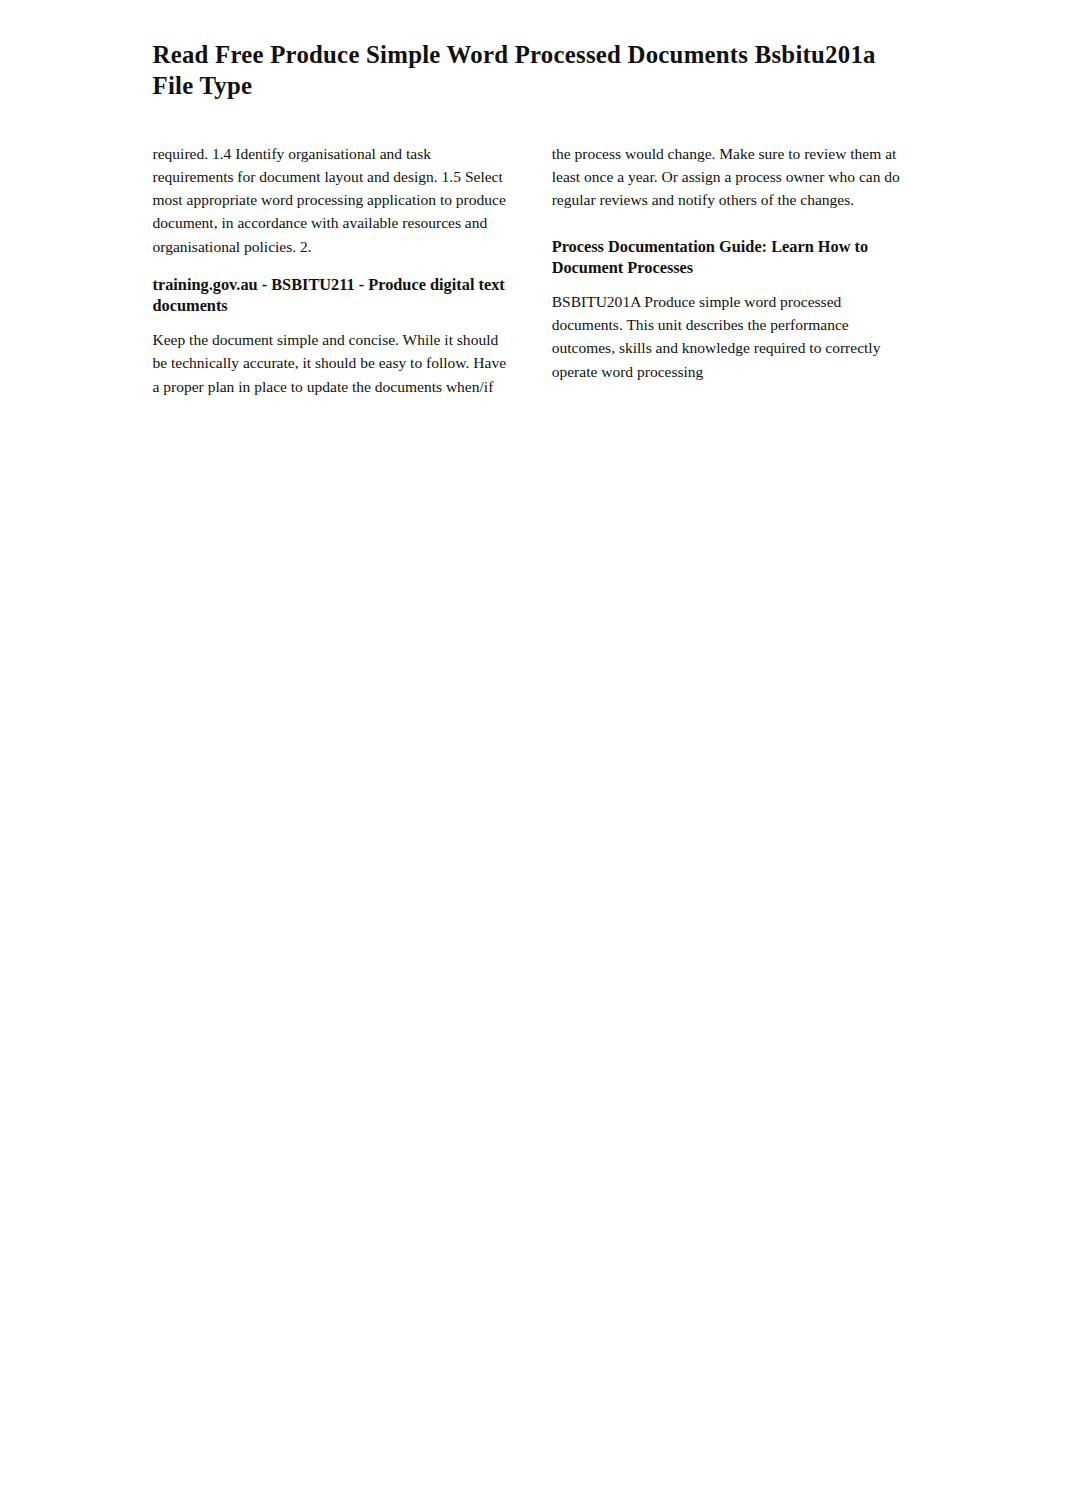Read Free Produce Simple Word Processed Documents Bsbitu201a File Type
required. 1.4 Identify organisational and task requirements for document layout and design. 1.5 Select most appropriate word processing application to produce document, in accordance with available resources and organisational policies. 2.
training.gov.au - BSBITU211 - Produce digital text documents
Keep the document simple and concise. While it should be technically accurate, it should be easy to follow. Have a proper plan in place to update the documents when/if the process would change. Make sure to review them at least once a year. Or assign a process owner who can do regular reviews and notify others of the changes.
Process Documentation Guide: Learn How to Document Processes
BSBITU201A Produce simple word processed documents. This unit describes the performance outcomes, skills and knowledge required to correctly operate word processing